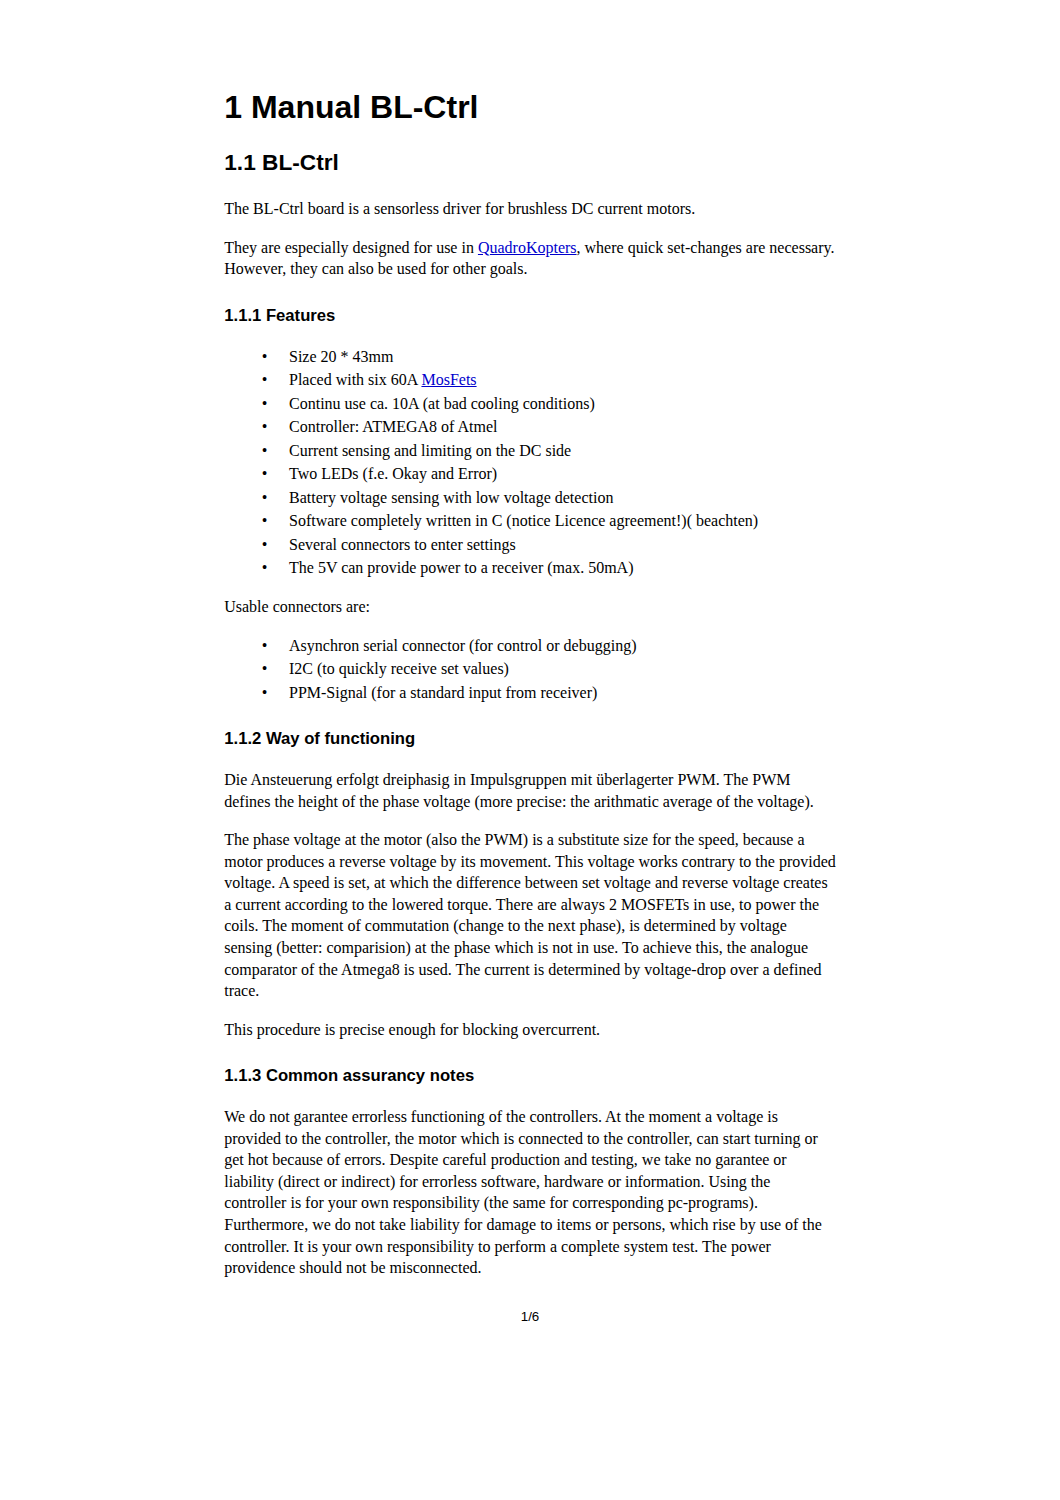1 Manual BL-Ctrl
1.1 BL-Ctrl
The BL-Ctrl board is a sensorless driver for brushless DC current motors.
They are especially designed for use in QuadroKopters, where quick set-changes are necessary. However, they can also be used for other goals.
1.1.1 Features
Size 20 * 43mm
Placed with six 60A MosFets
Continu use ca. 10A (at bad cooling conditions)
Controller: ATMEGA8 of Atmel
Current sensing and limiting on the DC side
Two LEDs (f.e. Okay and Error)
Battery voltage sensing with low voltage detection
Software completely written in C (notice Licence agreement!)( beachten)
Several connectors to enter settings
The 5V can provide power to a receiver (max. 50mA)
Usable connectors are:
Asynchron serial connector (for control or debugging)
I2C (to quickly receive set values)
PPM-Signal (for a standard input from receiver)
1.1.2 Way of functioning
Die Ansteuerung erfolgt dreiphasig in Impulsgruppen mit überlagerter PWM. The PWM defines the height of the phase voltage (more precise: the arithmatic average of the voltage).
The phase voltage at the motor (also the PWM) is a substitute size for the speed, because a motor produces a reverse voltage by its movement. This voltage works contrary to the provided voltage. A speed is set, at which the difference between set voltage and reverse voltage creates a current according to the lowered torque. There are always 2 MOSFETs in use, to power the coils. The moment of commutation (change to the next phase), is determined by voltage sensing (better: comparision) at the phase which is not in use. To achieve this, the analogue comparator of the Atmega8 is used. The current is determined by voltage-drop over a defined trace.
This procedure is precise enough for blocking overcurrent.
1.1.3 Common assurancy notes
We do not garantee errorless functioning of the controllers. At the moment a voltage is provided to the controller, the motor which is connected to the controller, can start turning or get hot because of errors. Despite careful production and testing, we take no garantee or liability (direct or indirect) for errorless software, hardware or information. Using the controller is for your own responsibility (the same for corresponding pc-programs). Furthermore, we do not take liability for damage to items or persons, which rise by use of the controller. It is your own responsibility to perform a complete system test. The power providence should not be misconnected.
1/6